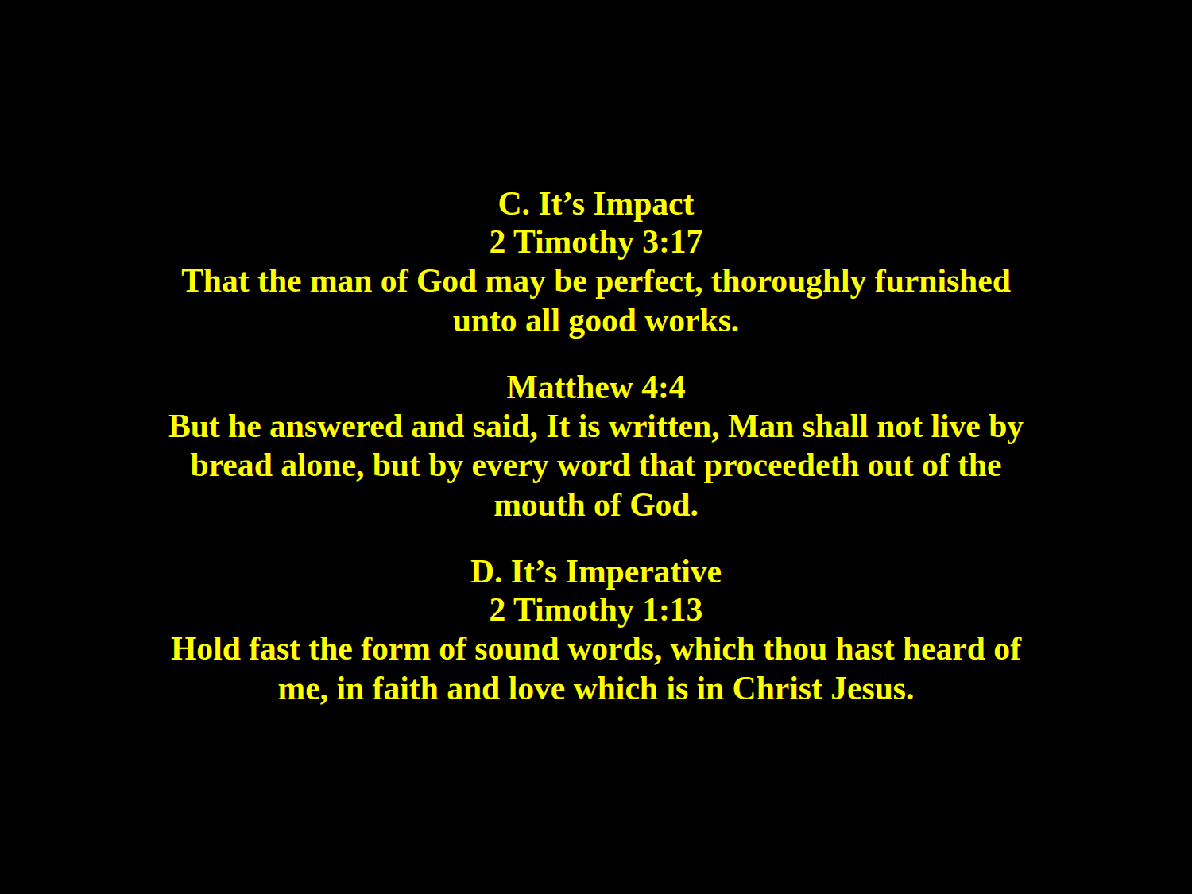C. It’s Impact
2 Timothy 3:17
That the man of God may be perfect, thoroughly furnished unto all good works.
Matthew 4:4
But he answered and said, It is written, Man shall not live by bread alone, but by every word that proceedeth out of the mouth of God.
D. It’s Imperative
2 Timothy 1:13
Hold fast the form of sound words, which thou hast heard of me, in faith and love which is in Christ Jesus.